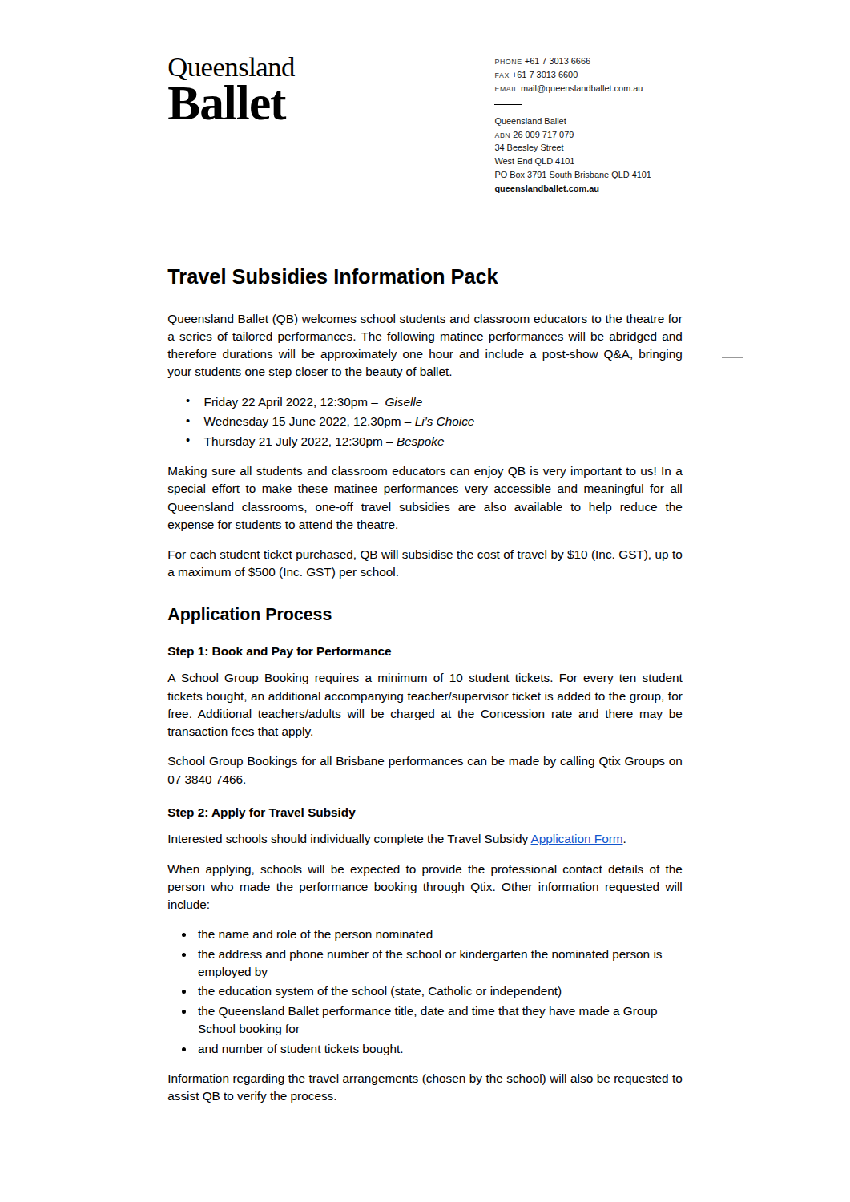Queensland Ballet
PHONE +61 7 3013 6666
FAX +61 7 3013 6600
EMAIL mail@queenslandballet.com.au
Queensland Ballet
ABN 26 009 717 079
34 Beesley Street
West End QLD 4101
PO Box 3791 South Brisbane QLD 4101
queenslandballet.com.au
Travel Subsidies Information Pack
Queensland Ballet (QB) welcomes school students and classroom educators to the theatre for a series of tailored performances. The following matinee performances will be abridged and therefore durations will be approximately one hour and include a post-show Q&A, bringing your students one step closer to the beauty of ballet.
Friday 22 April 2022, 12:30pm – Giselle
Wednesday 15 June 2022, 12.30pm – Li’s Choice
Thursday 21 July 2022, 12:30pm – Bespoke
Making sure all students and classroom educators can enjoy QB is very important to us! In a special effort to make these matinee performances very accessible and meaningful for all Queensland classrooms, one-off travel subsidies are also available to help reduce the expense for students to attend the theatre.
For each student ticket purchased, QB will subsidise the cost of travel by $10 (Inc. GST), up to a maximum of $500 (Inc. GST) per school.
Application Process
Step 1: Book and Pay for Performance
A School Group Booking requires a minimum of 10 student tickets. For every ten student tickets bought, an additional accompanying teacher/supervisor ticket is added to the group, for free. Additional teachers/adults will be charged at the Concession rate and there may be transaction fees that apply.
School Group Bookings for all Brisbane performances can be made by calling Qtix Groups on 07 3840 7466.
Step 2: Apply for Travel Subsidy
Interested schools should individually complete the Travel Subsidy Application Form.
When applying, schools will be expected to provide the professional contact details of the person who made the performance booking through Qtix. Other information requested will include:
the name and role of the person nominated
the address and phone number of the school or kindergarten the nominated person is employed by
the education system of the school (state, Catholic or independent)
the Queensland Ballet performance title, date and time that they have made a Group School booking for
and number of student tickets bought.
Information regarding the travel arrangements (chosen by the school) will also be requested to assist QB to verify the process.